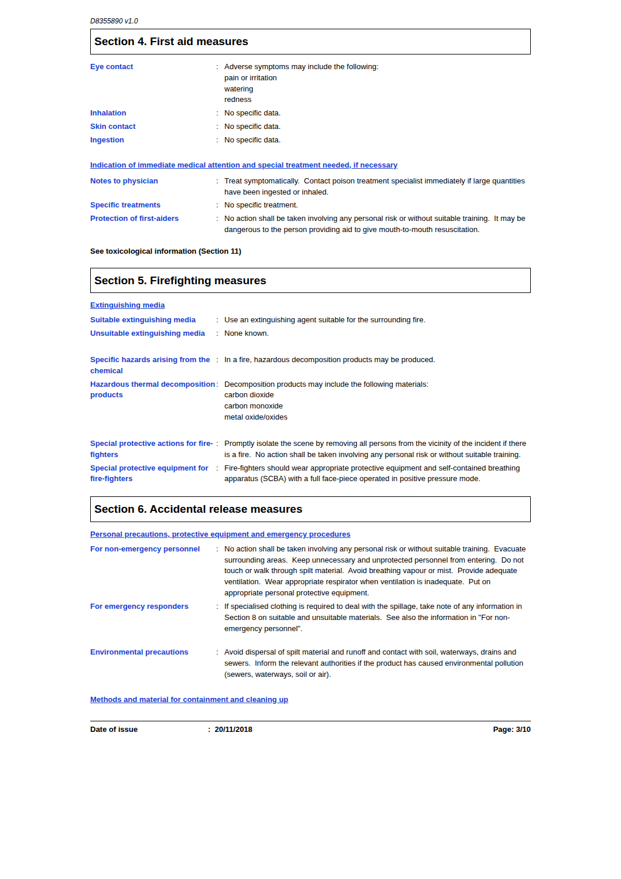D8355890 v1.0
Section 4. First aid measures
| Eye contact | : | Adverse symptoms may include the following: pain or irritation watering redness |
| Inhalation | : | No specific data. |
| Skin contact | : | No specific data. |
| Ingestion | : | No specific data. |
Indication of immediate medical attention and special treatment needed, if necessary
| Notes to physician | : | Treat symptomatically. Contact poison treatment specialist immediately if large quantities have been ingested or inhaled. |
| Specific treatments | : | No specific treatment. |
| Protection of first-aiders | : | No action shall be taken involving any personal risk or without suitable training. It may be dangerous to the person providing aid to give mouth-to-mouth resuscitation. |
See toxicological information (Section 11)
Section 5. Firefighting measures
Extinguishing media
| Suitable extinguishing media | : | Use an extinguishing agent suitable for the surrounding fire. |
| Unsuitable extinguishing media | : | None known. |
| Specific hazards arising from the chemical | : | In a fire, hazardous decomposition products may be produced. |
| Hazardous thermal decomposition products | : | Decomposition products may include the following materials: carbon dioxide carbon monoxide metal oxide/oxides |
| Special protective actions for fire-fighters | : | Promptly isolate the scene by removing all persons from the vicinity of the incident if there is a fire. No action shall be taken involving any personal risk or without suitable training. |
| Special protective equipment for fire-fighters | : | Fire-fighters should wear appropriate protective equipment and self-contained breathing apparatus (SCBA) with a full face-piece operated in positive pressure mode. |
Section 6. Accidental release measures
Personal precautions, protective equipment and emergency procedures
| For non-emergency personnel | : | No action shall be taken involving any personal risk or without suitable training. Evacuate surrounding areas. Keep unnecessary and unprotected personnel from entering. Do not touch or walk through spilt material. Avoid breathing vapour or mist. Provide adequate ventilation. Wear appropriate respirator when ventilation is inadequate. Put on appropriate personal protective equipment. |
| For emergency responders | : | If specialised clothing is required to deal with the spillage, take note of any information in Section 8 on suitable and unsuitable materials. See also the information in "For non-emergency personnel". |
| Environmental precautions | : | Avoid dispersal of spilt material and runoff and contact with soil, waterways, drains and sewers. Inform the relevant authorities if the product has caused environmental pollution (sewers, waterways, soil or air). |
Methods and material for containment and cleaning up
Date of issue
: 20/11/2018
Page: 3/10